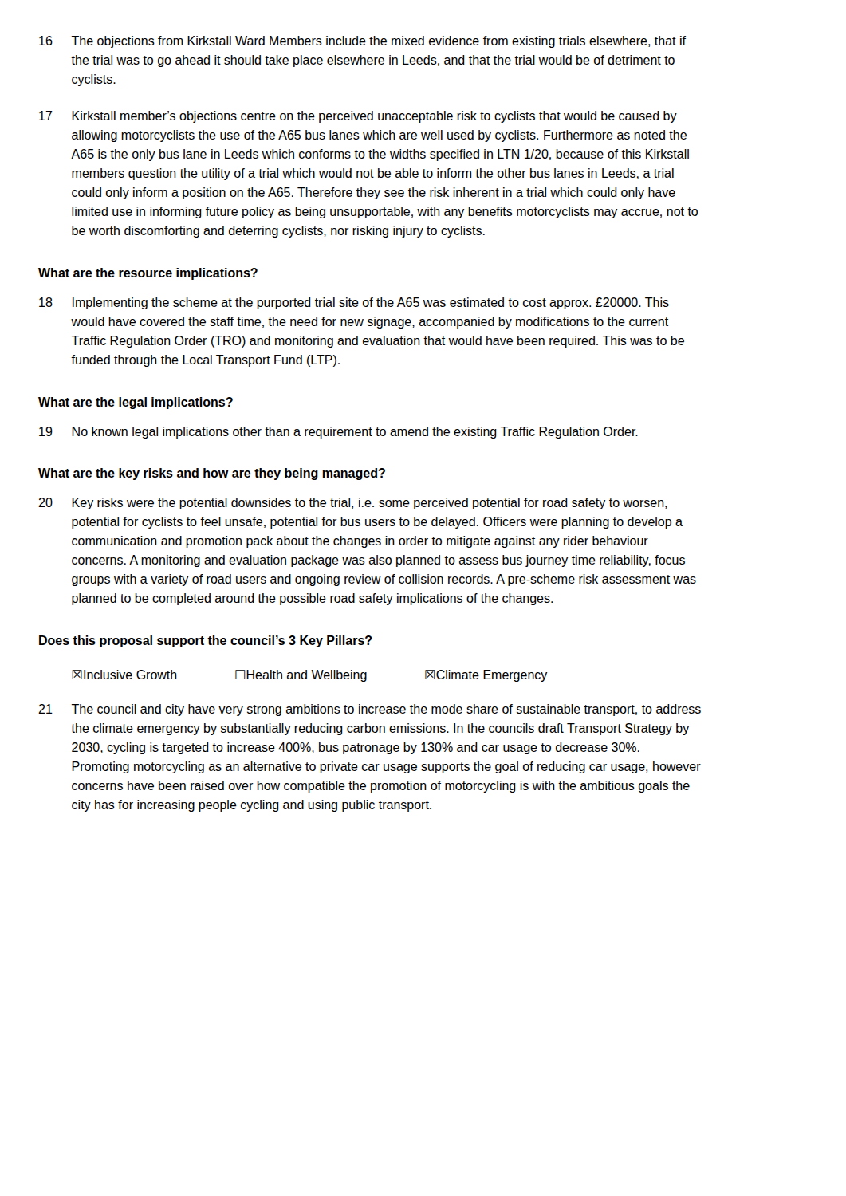16 The objections from Kirkstall Ward Members include the mixed evidence from existing trials elsewhere, that if the trial was to go ahead it should take place elsewhere in Leeds, and that the trial would be of detriment to cyclists.
17 Kirkstall member’s objections centre on the perceived unacceptable risk to cyclists that would be caused by allowing motorcyclists the use of the A65 bus lanes which are well used by cyclists. Furthermore as noted the A65 is the only bus lane in Leeds which conforms to the widths specified in LTN 1/20, because of this Kirkstall members question the utility of a trial which would not be able to inform the other bus lanes in Leeds, a trial could only inform a position on the A65. Therefore they see the risk inherent in a trial which could only have limited use in informing future policy as being unsupportable, with any benefits motorcyclists may accrue, not to be worth discomforting and deterring cyclists, nor risking injury to cyclists.
What are the resource implications?
18 Implementing the scheme at the purported trial site of the A65 was estimated to cost approx. £20000. This would have covered the staff time, the need for new signage, accompanied by modifications to the current Traffic Regulation Order (TRO) and monitoring and evaluation that would have been required. This was to be funded through the Local Transport Fund (LTP).
What are the legal implications?
19 No known legal implications other than a requirement to amend the existing Traffic Regulation Order.
What are the key risks and how are they being managed?
20 Key risks were the potential downsides to the trial, i.e. some perceived potential for road safety to worsen, potential for cyclists to feel unsafe, potential for bus users to be delayed. Officers were planning to develop a communication and promotion pack about the changes in order to mitigate against any rider behaviour concerns. A monitoring and evaluation package was also planned to assess bus journey time reliability, focus groups with a variety of road users and ongoing review of collision records. A pre-scheme risk assessment was planned to be completed around the possible road safety implications of the changes.
Does this proposal support the council’s 3 Key Pillars?
☒Inclusive Growth ☐Health and Wellbeing ☒Climate Emergency
21 The council and city have very strong ambitions to increase the mode share of sustainable transport, to address the climate emergency by substantially reducing carbon emissions. In the councils draft Transport Strategy by 2030, cycling is targeted to increase 400%, bus patronage by 130% and car usage to decrease 30%. Promoting motorcycling as an alternative to private car usage supports the goal of reducing car usage, however concerns have been raised over how compatible the promotion of motorcycling is with the ambitious goals the city has for increasing people cycling and using public transport.